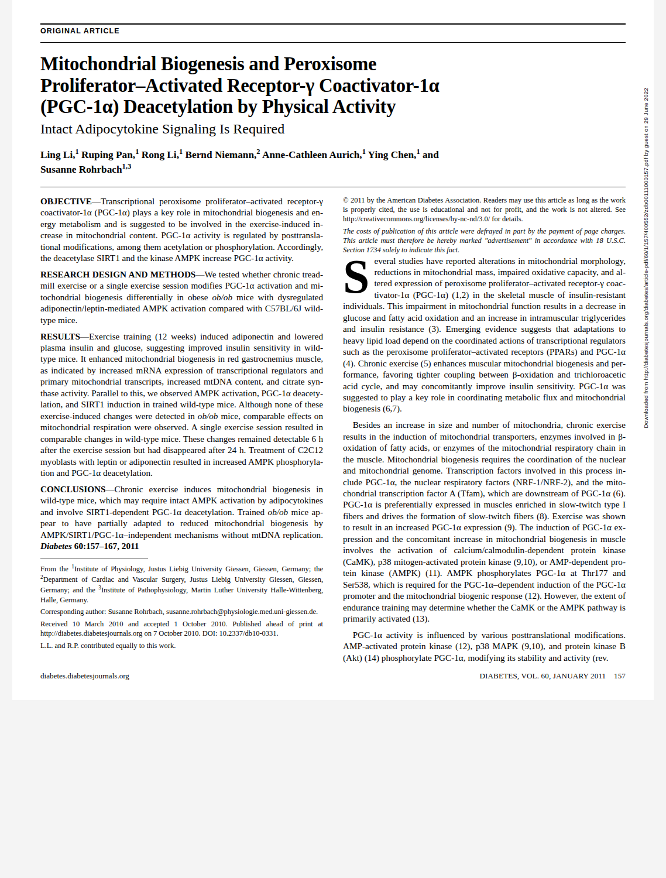Downloaded from http://diabetesjournals.org/diabetes/article-pdf/60/1/157/400552/zdb00111000157.pdf by guest on 29 June 2022
ORIGINAL ARTICLE
Mitochondrial Biogenesis and Peroxisome
Proliferator–Activated Receptor-γ Coactivator-1α
(PGC-1α) Deacetylation by Physical Activity
Intact Adipocytokine Signaling Is Required
Ling Li,1 Ruping Pan,1 Rong Li,1 Bernd Niemann,2 Anne-Cathleen Aurich,1 Ying Chen,1 and
Susanne Rohrbach1,3
OBJECTIVE—Transcriptional peroxisome proliferator–activated receptor-γ coactivator-1α (PGC-1α) plays a key role in mitochondrial biogenesis and energy metabolism and is suggested to be involved in the exercise-induced increase in mitochondrial content. PGC-1α activity is regulated by posttranslational modifications, among them acetylation or phosphorylation. Accordingly, the deacetylase SIRT1 and the kinase AMPK increase PGC-1α activity.
RESEARCH DESIGN AND METHODS—We tested whether chronic treadmill exercise or a single exercise session modifies PGC-1α activation and mitochondrial biogenesis differentially in obese ob/ob mice with dysregulated adiponectin/leptin-mediated AMPK activation compared with C57BL/6J wild-type mice.
RESULTS—Exercise training (12 weeks) induced adiponectin and lowered plasma insulin and glucose, suggesting improved insulin sensitivity in wild-type mice. It enhanced mitochondrial biogenesis in red gastrocnemius muscle, as indicated by increased mRNA expression of transcriptional regulators and primary mitochondrial transcripts, increased mtDNA content, and citrate synthase activity. Parallel to this, we observed AMPK activation, PGC-1α deacetylation, and SIRT1 induction in trained wild-type mice. Although none of these exercise-induced changes were detected in ob/ob mice, comparable effects on mitochondrial respiration were observed. A single exercise session resulted in comparable changes in wild-type mice. These changes remained detectable 6 h after the exercise session but had disappeared after 24 h. Treatment of C2C12 myoblasts with leptin or adiponectin resulted in increased AMPK phosphorylation and PGC-1α deacetylation.
CONCLUSIONS—Chronic exercise induces mitochondrial biogenesis in wild-type mice, which may require intact AMPK activation by adipocytokines and involve SIRT1-dependent PGC-1α deacetylation. Trained ob/ob mice appear to have partially adapted to reduced mitochondrial biogenesis by AMPK/SIRT1/PGC-1α–independent mechanisms without mtDNA replication. Diabetes 60:157–167, 2011
From the 1Institute of Physiology, Justus Liebig University Giessen, Giessen, Germany; the 2Department of Cardiac and Vascular Surgery, Justus Liebig University Giessen, Giessen, Germany; and the 3Institute of Pathophysiology, Martin Luther University Halle-Wittenberg, Halle, Germany.
Corresponding author: Susanne Rohrbach, susanne.rohrbach@physiologie.med.uni-giessen.de.
Received 10 March 2010 and accepted 1 October 2010. Published ahead of print at http://diabetes.diabetesjournals.org on 7 October 2010. DOI: 10.2337/db10-0331.
L.L. and R.P. contributed equally to this work.
© 2011 by the American Diabetes Association. Readers may use this article as long as the work is properly cited, the use is educational and not for profit, and the work is not altered. See http://creativecommons.org/licenses/by-nc-nd/3.0/ for details.
The costs of publication of this article were defrayed in part by the payment of page charges. This article must therefore be hereby marked "advertisement" in accordance with 18 U.S.C. Section 1734 solely to indicate this fact.
Several studies have reported alterations in mitochondrial morphology, reductions in mitochondrial mass, impaired oxidative capacity, and altered expression of peroxisome proliferator–activated receptor-γ coactivator-1α (PGC-1α) (1,2) in the skeletal muscle of insulin-resistant individuals. This impairment in mitochondrial function results in a decrease in glucose and fatty acid oxidation and an increase in intramuscular triglycerides and insulin resistance (3). Emerging evidence suggests that adaptations to heavy lipid load depend on the coordinated actions of transcriptional regulators such as the peroxisome proliferator–activated receptors (PPARs) and PGC-1α (4). Chronic exercise (5) enhances muscular mitochondrial biogenesis and performance, favoring tighter coupling between β-oxidation and trichloroacetic acid cycle, and may concomitantly improve insulin sensitivity. PGC-1α was suggested to play a key role in coordinating metabolic flux and mitochondrial biogenesis (6,7).
Besides an increase in size and number of mitochondria, chronic exercise results in the induction of mitochondrial transporters, enzymes involved in β-oxidation of fatty acids, or enzymes of the mitochondrial respiratory chain in the muscle. Mitochondrial biogenesis requires the coordination of the nuclear and mitochondrial genome. Transcription factors involved in this process include PGC-1α, the nuclear respiratory factors (NRF-1/NRF-2), and the mitochondrial transcription factor A (Tfam), which are downstream of PGC-1α (6). PGC-1α is preferentially expressed in muscles enriched in slow-twitch type I fibers and drives the formation of slow-twitch fibers (8). Exercise was shown to result in an increased PGC-1α expression (9). The induction of PGC-1α expression and the concomitant increase in mitochondrial biogenesis in muscle involves the activation of calcium/calmodulin-dependent protein kinase (CaMK), p38 mitogen-activated protein kinase (9,10), or AMP-dependent protein kinase (AMPK) (11). AMPK phosphorylates PGC-1α at Thr177 and Ser538, which is required for the PGC-1α–dependent induction of the PGC-1α promoter and the mitochondrial biogenic response (12). However, the extent of endurance training may determine whether the CaMK or the AMPK pathway is primarily activated (13).
PGC-1α activity is influenced by various posttranslational modifications. AMP-activated protein kinase (12), p38 MAPK (9,10), and protein kinase B (Akt) (14) phosphorylate PGC-1α, modifying its stability and activity (rev.
diabetes.diabetesjournals.org
DIABETES, VOL. 60, JANUARY 2011 157